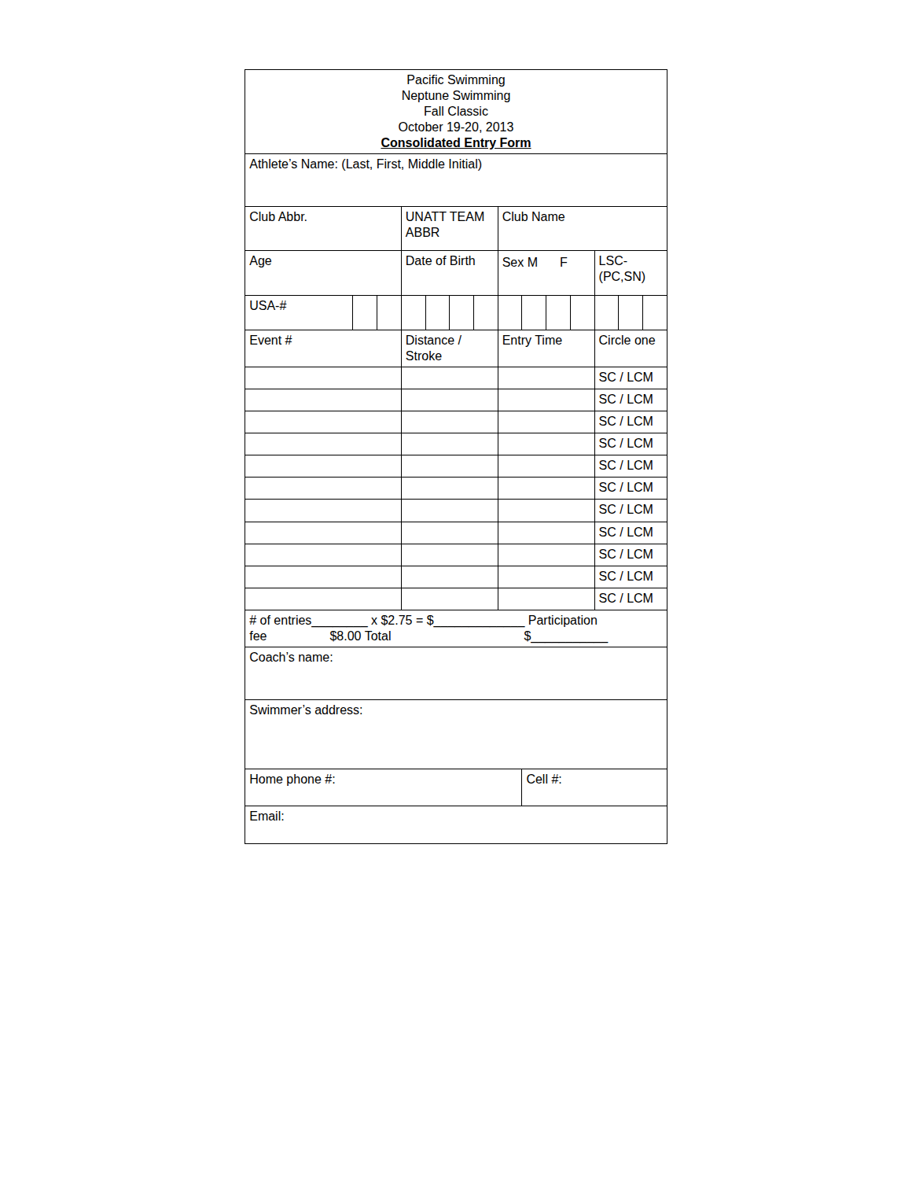| Pacific Swimming Neptune Swimming Fall Classic October 19-20, 2013 Consolidated Entry Form |
| Athlete’s Name: (Last, First, Middle Initial) |
| Club Abbr. | UNATT TEAM ABBR | Club Name |
| Age | Date of Birth | Sex M F | LSC-(PC,SN) |
| USA-# | | | | | | | | | | | | | |
| Event # | Distance / Stroke | Entry Time | Circle one |
| | | | SC / LCM |
| | | | SC / LCM |
| | | | SC / LCM |
| | | | SC / LCM |
| | | | SC / LCM |
| | | | SC / LCM |
| | | | SC / LCM |
| | | | SC / LCM |
| | | | SC / LCM |
| | | | SC / LCM |
| | | | SC / LCM |
| # of entries________ x $2.75 = $_____________ Participation fee $8.00 Total $___________ |
| Coach’s name: |
| Swimmer’s address: |
| Home phone #: | Cell #: |
| Email: |